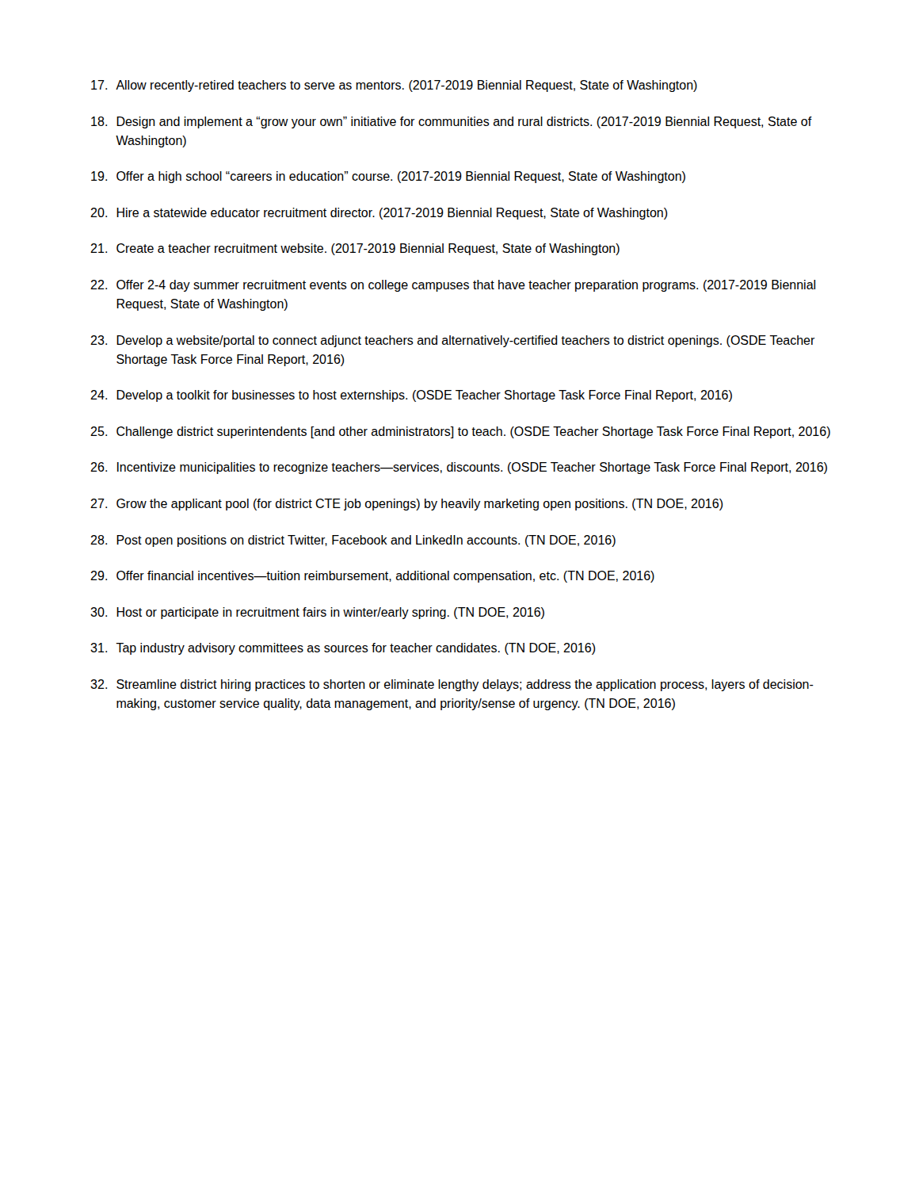Allow recently-retired teachers to serve as mentors. (2017-2019 Biennial Request, State of Washington)
Design and implement a “grow your own” initiative for communities and rural districts. (2017-2019 Biennial Request, State of Washington)
Offer a high school “careers in education” course. (2017-2019 Biennial Request, State of Washington)
Hire a statewide educator recruitment director. (2017-2019 Biennial Request, State of Washington)
Create a teacher recruitment website. (2017-2019 Biennial Request, State of Washington)
Offer 2-4 day summer recruitment events on college campuses that have teacher preparation programs. (2017-2019 Biennial Request, State of Washington)
Develop a website/portal to connect adjunct teachers and alternatively-certified teachers to district openings. (OSDE Teacher Shortage Task Force Final Report, 2016)
Develop a toolkit for businesses to host externships. (OSDE Teacher Shortage Task Force Final Report, 2016)
Challenge district superintendents [and other administrators] to teach. (OSDE Teacher Shortage Task Force Final Report, 2016)
Incentivize municipalities to recognize teachers—services, discounts. (OSDE Teacher Shortage Task Force Final Report, 2016)
Grow the applicant pool (for district CTE job openings) by heavily marketing open positions. (TN DOE, 2016)
Post open positions on district Twitter, Facebook and LinkedIn accounts. (TN DOE, 2016)
Offer financial incentives—tuition reimbursement, additional compensation, etc. (TN DOE, 2016)
Host or participate in recruitment fairs in winter/early spring. (TN DOE, 2016)
Tap industry advisory committees as sources for teacher candidates. (TN DOE, 2016)
Streamline district hiring practices to shorten or eliminate lengthy delays; address the application process, layers of decision-making, customer service quality, data management, and priority/sense of urgency. (TN DOE, 2016)